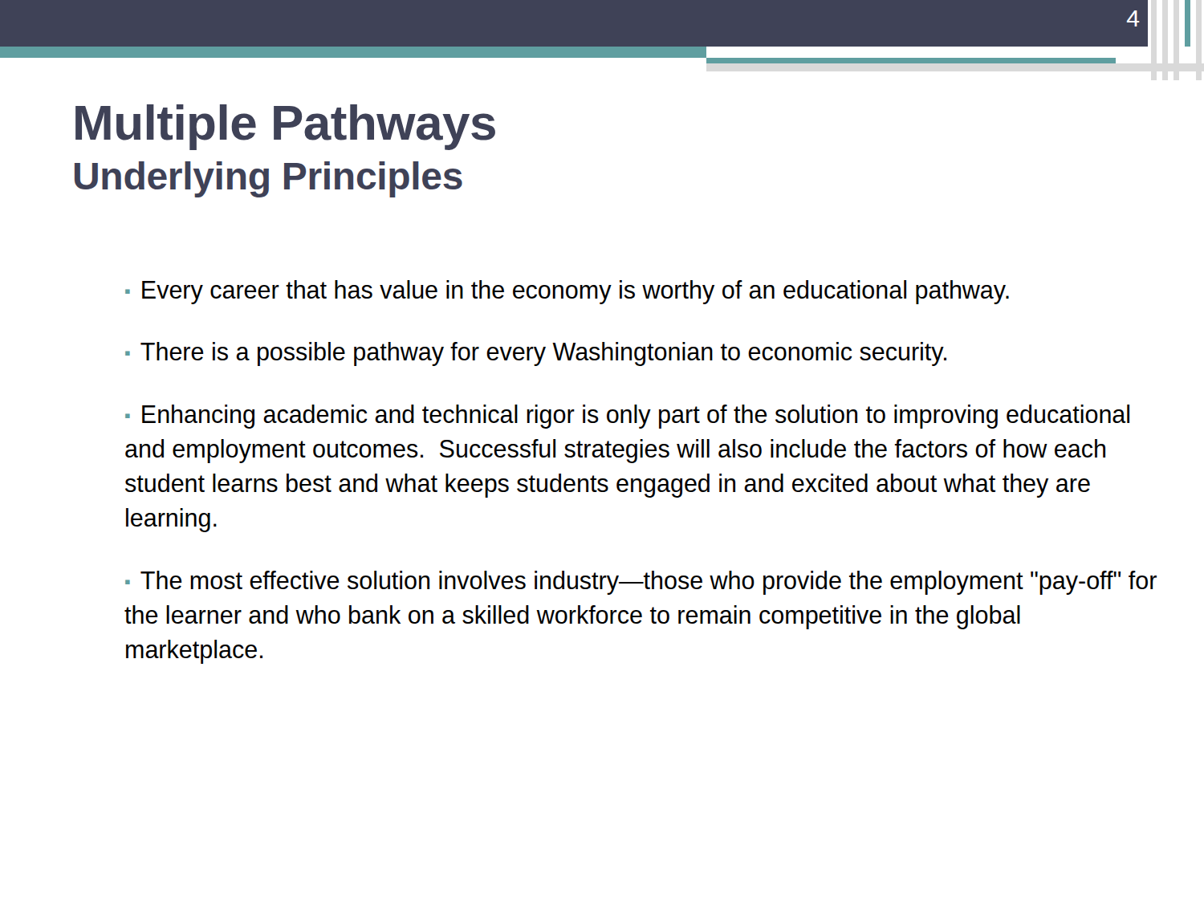4
Multiple Pathways
Underlying Principles
▪Every career that has value in the economy is worthy of an educational pathway.
▪There is a possible pathway for every Washingtonian to economic security.
▪Enhancing academic and technical rigor is only part of the solution to improving educational and employment outcomes. Successful strategies will also include the factors of how each student learns best and what keeps students engaged in and excited about what they are learning.
▪The most effective solution involves industry—those who provide the employment "pay-off" for the learner and who bank on a skilled workforce to remain competitive in the global marketplace.